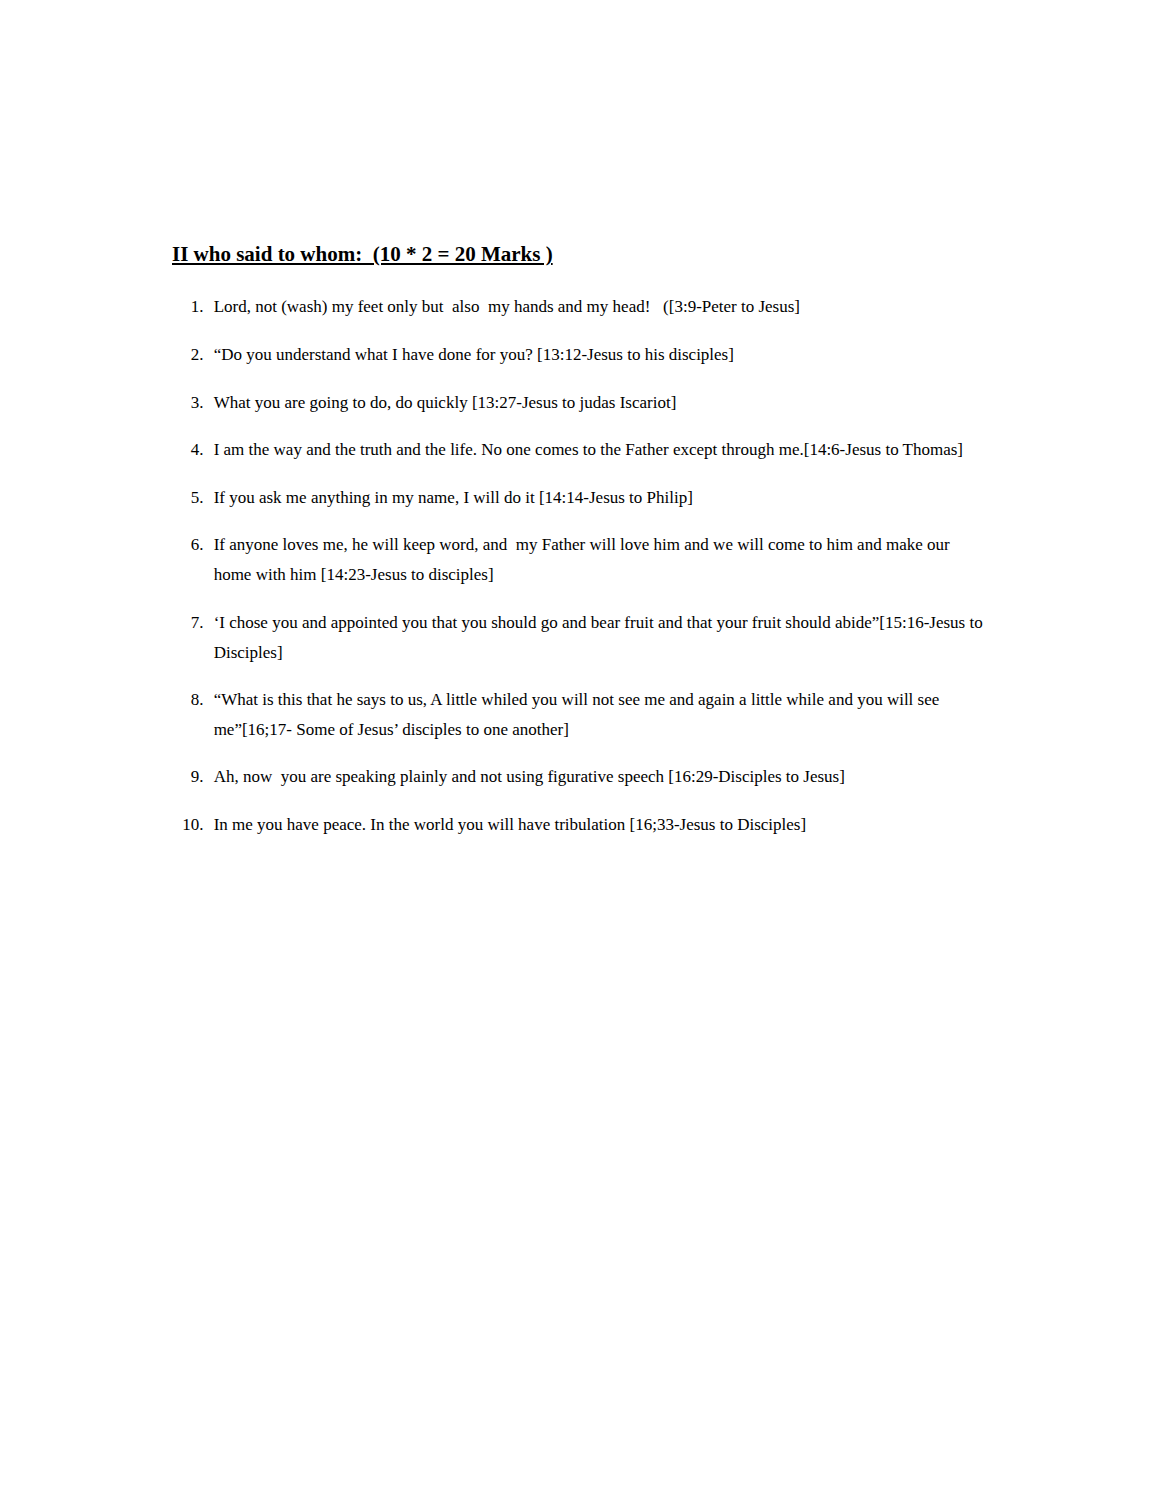II who said to whom: (10 * 2 = 20 Marks )
Lord, not (wash) my feet only but also my hands and my head! ([3:9-Peter to Jesus]
“Do you understand what I have done for you? [13:12-Jesus to his disciples]
What you are going to do, do quickly [13:27-Jesus to judas Iscariot]
I am the way and the truth and the life. No one comes to the Father except through me.[14:6-Jesus to Thomas]
If you ask me anything in my name, I will do it [14:14-Jesus to Philip]
If anyone loves me, he will keep word, and my Father will love him and we will come to him and make our home with him [14:23-Jesus to disciples]
‘I chose you and appointed you that you should go and bear fruit and that your fruit should abide”[15:16-Jesus to Disciples]
“What is this that he says to us, A little whiled you will not see me and again a little while and you will see me”[16;17- Some of Jesus’ disciples to one another]
Ah, now you are speaking plainly and not using figurative speech [16:29-Disciples to Jesus]
In me you have peace. In the world you will have tribulation [16;33-Jesus to Disciples]